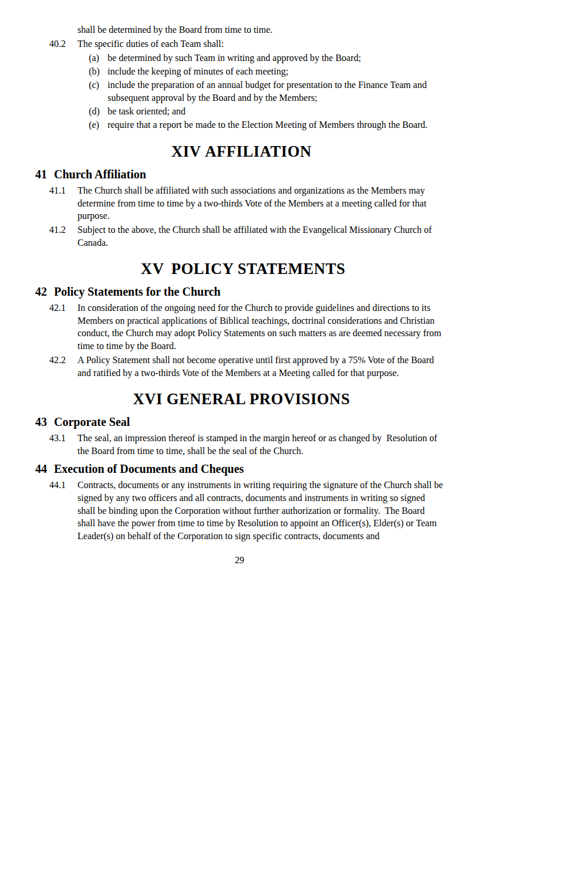shall be determined by the Board from time to time.
40.2
The specific duties of each Team shall:
(a)
be determined by such Team in writing and approved by the Board;
(b)
include the keeping of minutes of each meeting;
(c)
include the preparation of an annual budget for presentation to the Finance Team and subsequent approval by the Board and by the Members;
(d)
be task oriented; and
(e)
require that a report be made to the Election Meeting of Members through the Board.
XIVAFFILIATION
41 Church Affiliation
41.1
The Church shall be affiliated with such associations and organizations as the Members may determine from time to time by a two-thirds Vote of the Members at a meeting called for that purpose.
41.2
Subject to the above, the Church shall be affiliated with the Evangelical Missionary Church of Canada.
XVPOLICY STATEMENTS
42 Policy Statements for the Church
42.1
In consideration of the ongoing need for the Church to provide guidelines and directions to its Members on practical applications of Biblical teachings, doctrinal considerations and Christian conduct, the Church may adopt Policy Statements on such matters as are deemed necessary from time to time by the Board.
42.2
A Policy Statement shall not become operative until first approved by a 75% Vote of the Board and ratified by a two-thirds Vote of the Members at a Meeting called for that purpose.
XVIGENERAL PROVISIONS
43 Corporate Seal
43.1
The seal, an impression thereof is stamped in the margin hereof or as changed by Resolution of the Board from time to time, shall be the seal of the Church.
44 Execution of Documents and Cheques
44.1
Contracts, documents or any instruments in writing requiring the signature of the Church shall be signed by any two officers and all contracts, documents and instruments in writing so signed shall be binding upon the Corporation without further authorization or formality. The Board shall have the power from time to time by Resolution to appoint an Officer(s), Elder(s) or Team Leader(s) on behalf of the Corporation to sign specific contracts, documents and
29